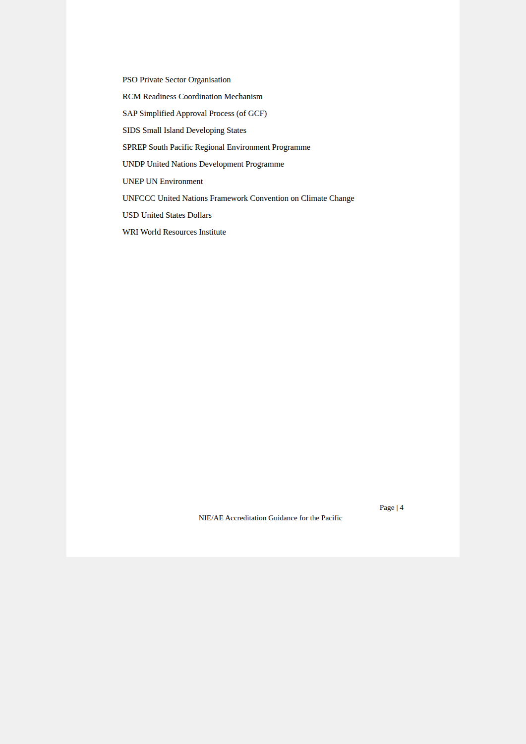PSO Private Sector Organisation
RCM Readiness Coordination Mechanism
SAP Simplified Approval Process (of GCF)
SIDS Small Island Developing States
SPREP South Pacific Regional Environment Programme
UNDP United Nations Development Programme
UNEP UN Environment
UNFCCC United Nations Framework Convention on Climate Change
USD United States Dollars
WRI World Resources Institute
Page | 4
NIE/AE Accreditation Guidance for the Pacific